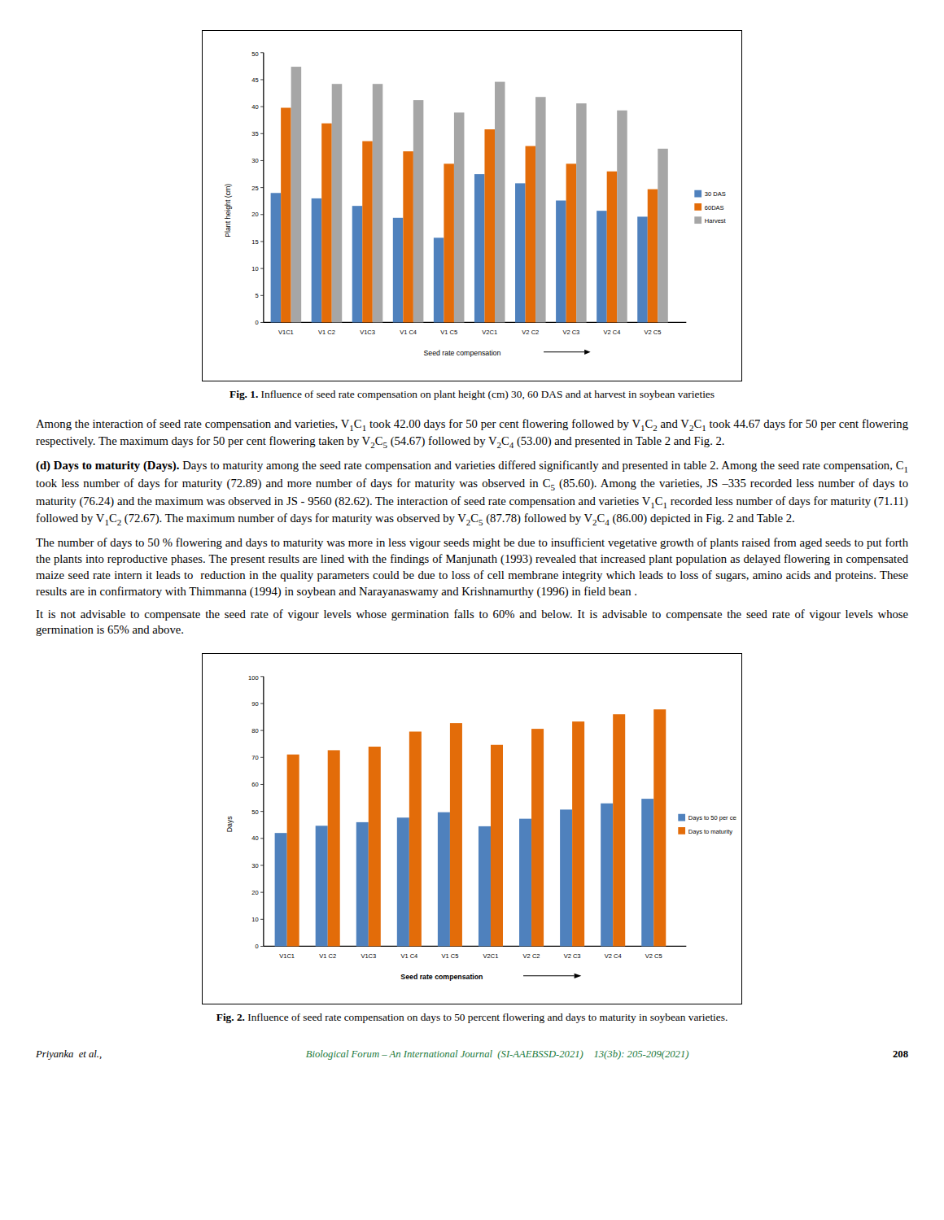0 5 10 15 20 25 30 35 40 45 50 Plant height (cm) V1C1 V1 C2 V1C3 V1 C4 V1 C5 V2C1 V2 C2 V2 C3 V2 C4 V2 C5 Seed rate compensation 30 DAS 60DAS Harvest
Fig. 1. Influence of seed rate compensation on plant height (cm) 30, 60 DAS and at harvest in soybean varieties
Among the interaction of seed rate compensation and varieties, V1C1 took 42.00 days for 50 per cent flowering followed by V1C2 and V2C1 took 44.67 days for 50 per cent flowering respectively. The maximum days for 50 per cent flowering taken by V2C5 (54.67) followed by V2C4 (53.00) and presented in Table 2 and Fig. 2.
(d) Days to maturity (Days). Days to maturity among the seed rate compensation and varieties differed significantly and presented in table 2. Among the seed rate compensation, C1 took less number of days for maturity (72.89) and more number of days for maturity was observed in C5 (85.60). Among the varieties, JS –335 recorded less number of days to maturity (76.24) and the maximum was observed in JS - 9560 (82.62). The interaction of seed rate compensation and varieties V1C1 recorded less number of days for maturity (71.11) followed by V1C2 (72.67). The maximum number of days for maturity was observed by V2C5 (87.78) followed by V2C4 (86.00) depicted in Fig. 2 and Table 2.
The number of days to 50 % flowering and days to maturity was more in less vigour seeds might be due to insufficient vegetative growth of plants raised from aged seeds to put forth the plants into reproductive phases. The present results are lined with the findings of Manjunath (1993) revealed that increased plant population as delayed flowering in compensated maize seed rate intern it leads to reduction in the quality parameters could be due to loss of cell membrane integrity which leads to loss of sugars, amino acids and proteins. These results are in confirmatory with Thimmanna (1994) in soybean and Narayanaswamy and Krishnamurthy (1996) in field bean .
It is not advisable to compensate the seed rate of vigour levels whose germination falls to 60% and below. It is advisable to compensate the seed rate of vigour levels whose germination is 65% and above.
0 10 20 30 40 50 60 70 80 90 100 Days V1C1 V1 C2 V1C3 V1 C4 V1 C5 V2C1 V2 C2 V2 C3 V2 C4 V2 C5 Seed rate compensation Days to 50 per cent flowering Days to maturity
Fig. 2. Influence of seed rate compensation on days to 50 percent flowering and days to maturity in soybean varieties.
Priyanka et al., Biological Forum – An International Journal (SI-AAEBSSD-2021) 13(3b): 205-209(2021) 208